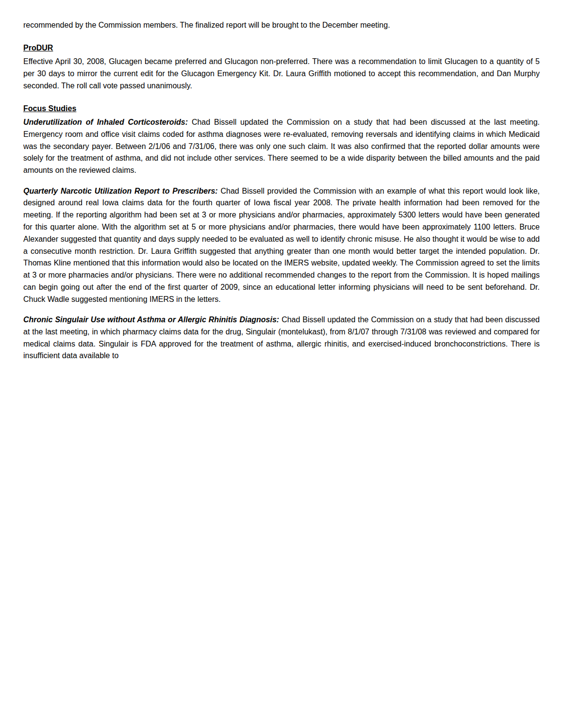recommended by the Commission members. The finalized report will be brought to the December meeting.
ProDUR
Effective April 30, 2008, Glucagen became preferred and Glucagon non-preferred. There was a recommendation to limit Glucagen to a quantity of 5 per 30 days to mirror the current edit for the Glucagon Emergency Kit. Dr. Laura Griffith motioned to accept this recommendation, and Dan Murphy seconded. The roll call vote passed unanimously.
Focus Studies
Underutilization of Inhaled Corticosteroids: Chad Bissell updated the Commission on a study that had been discussed at the last meeting. Emergency room and office visit claims coded for asthma diagnoses were re-evaluated, removing reversals and identifying claims in which Medicaid was the secondary payer. Between 2/1/06 and 7/31/06, there was only one such claim. It was also confirmed that the reported dollar amounts were solely for the treatment of asthma, and did not include other services. There seemed to be a wide disparity between the billed amounts and the paid amounts on the reviewed claims.
Quarterly Narcotic Utilization Report to Prescribers: Chad Bissell provided the Commission with an example of what this report would look like, designed around real Iowa claims data for the fourth quarter of Iowa fiscal year 2008. The private health information had been removed for the meeting. If the reporting algorithm had been set at 3 or more physicians and/or pharmacies, approximately 5300 letters would have been generated for this quarter alone. With the algorithm set at 5 or more physicians and/or pharmacies, there would have been approximately 1100 letters. Bruce Alexander suggested that quantity and days supply needed to be evaluated as well to identify chronic misuse. He also thought it would be wise to add a consecutive month restriction. Dr. Laura Griffith suggested that anything greater than one month would better target the intended population. Dr. Thomas Kline mentioned that this information would also be located on the IMERS website, updated weekly. The Commission agreed to set the limits at 3 or more pharmacies and/or physicians. There were no additional recommended changes to the report from the Commission. It is hoped mailings can begin going out after the end of the first quarter of 2009, since an educational letter informing physicians will need to be sent beforehand. Dr. Chuck Wadle suggested mentioning IMERS in the letters.
Chronic Singulair Use without Asthma or Allergic Rhinitis Diagnosis: Chad Bissell updated the Commission on a study that had been discussed at the last meeting, in which pharmacy claims data for the drug, Singulair (montelukast), from 8/1/07 through 7/31/08 was reviewed and compared for medical claims data. Singulair is FDA approved for the treatment of asthma, allergic rhinitis, and exercised-induced bronchoconstrictions. There is insufficient data available to